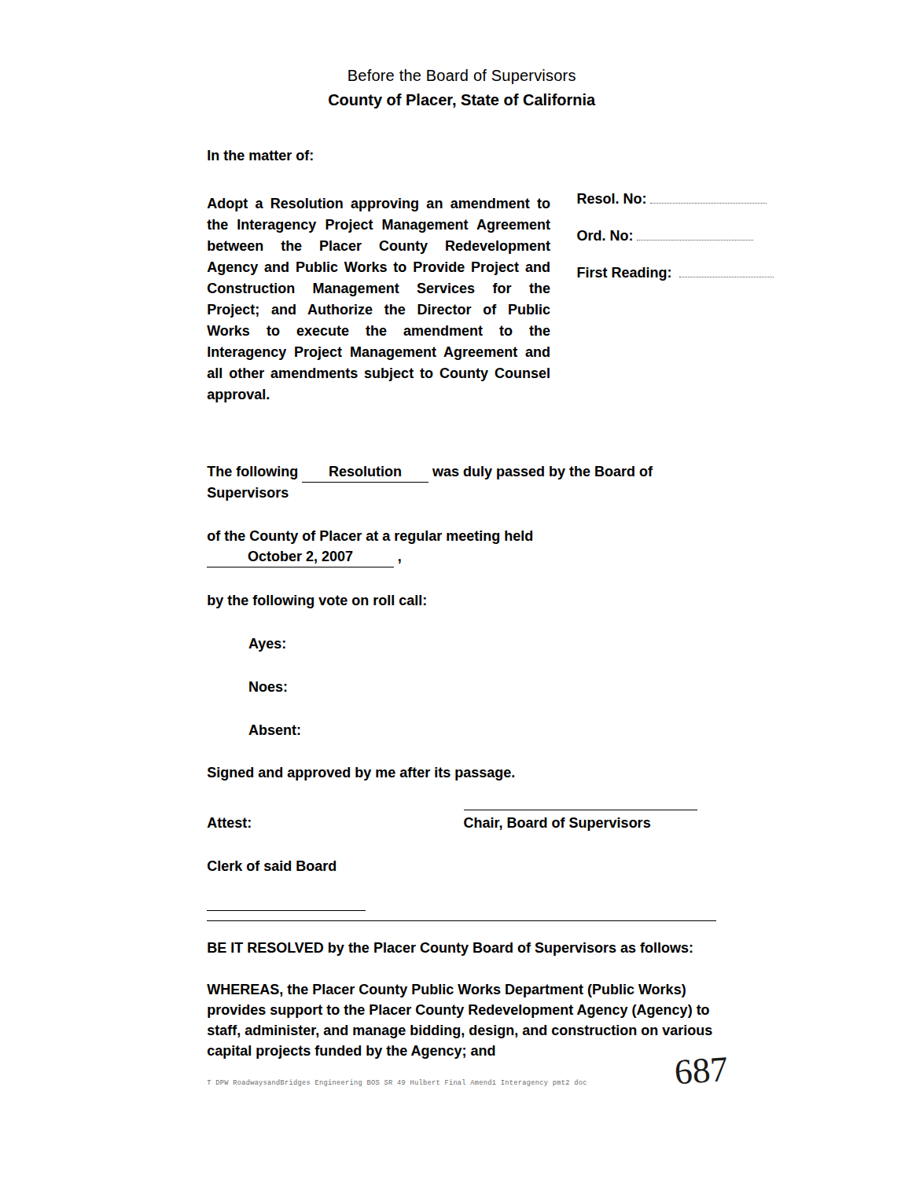Before the Board of Supervisors
County of Placer, State of California
In the matter of:
Adopt a Resolution approving an amendment to the Interagency Project Management Agreement between the Placer County Redevelopment Agency and Public Works to Provide Project and Construction Management Services for the Project; and Authorize the Director of Public Works to execute the amendment to the Interagency Project Management Agreement and all other amendments subject to County Counsel approval.
Resol. No:
Ord. No:
First Reading:
The following Resolution was duly passed by the Board of Supervisors
of the County of Placer at a regular meeting heldOctober 2, 2007 ,
by the following vote on roll call:
Ayes:
Noes:
Absent:
Signed and approved by me after its passage.
Attest:
Chair, Board of Supervisors
Clerk of said Board
BE IT RESOLVED by the Placer County Board of Supervisors as follows:
WHEREAS, the Placer County Public Works Department (Public Works) provides support to the Placer County Redevelopment Agency (Agency) to staff, administer, and manage bidding, design, and construction on various capital projects funded by the Agency; and
T DPW RoadwaysandBridges Engineering BOS SR 49 Hulbert Final Amend1 Interagency pmt2 doc
687